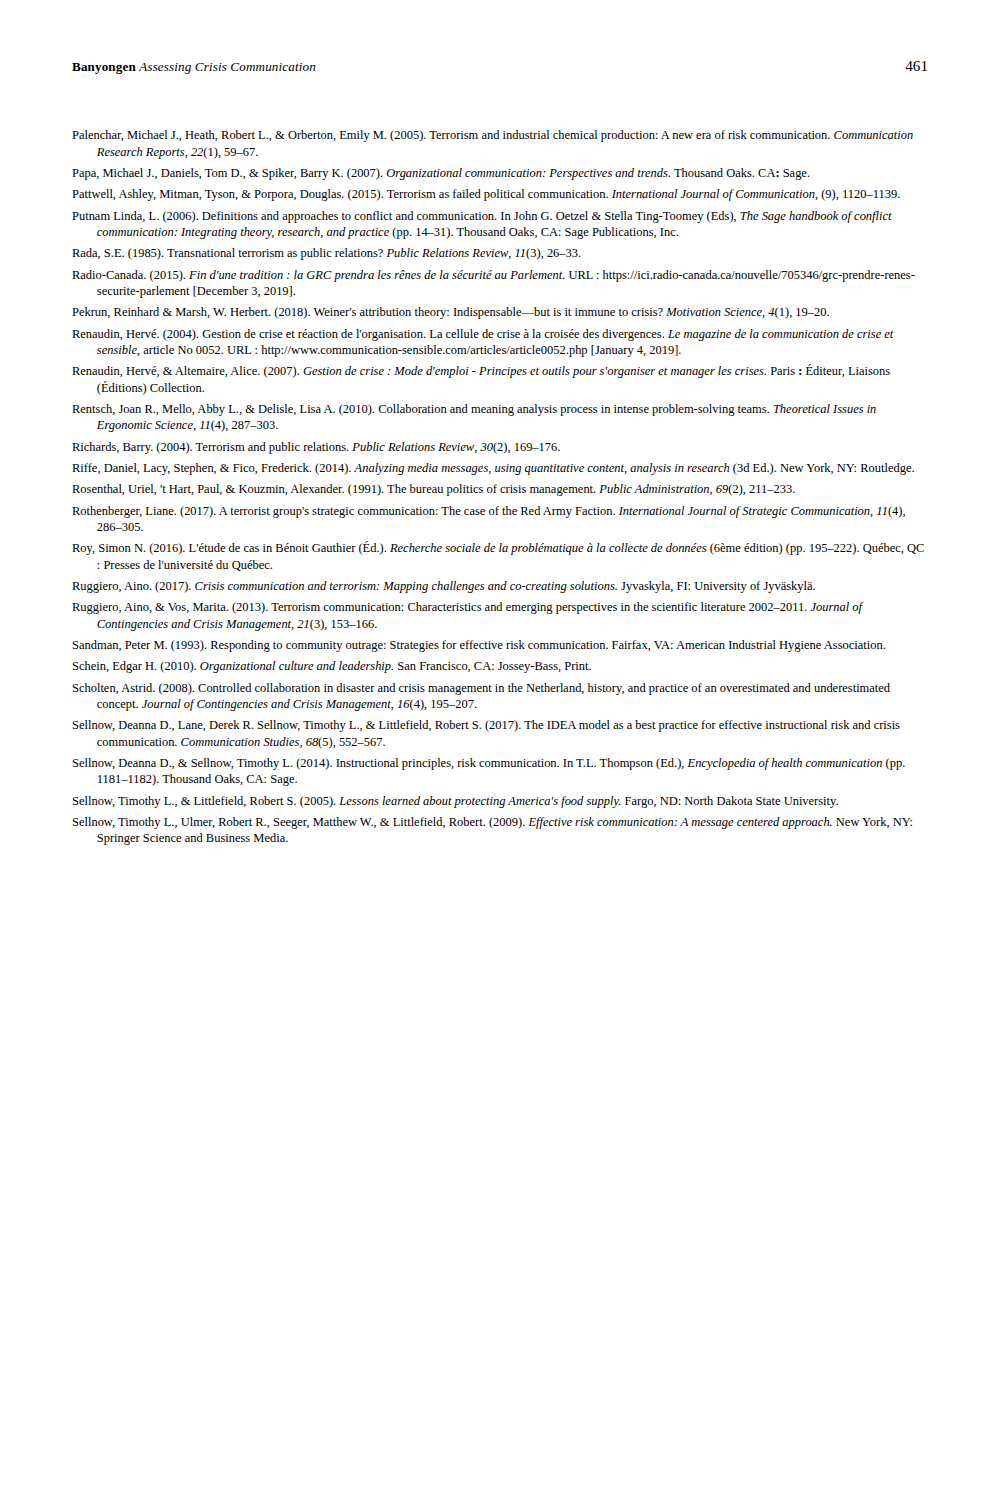Banyongen Assessing Crisis Communication
461
Palenchar, Michael J., Heath, Robert L., & Orberton, Emily M. (2005). Terrorism and industrial chemical production: A new era of risk communication. Communication Research Reports, 22(1), 59–67.
Papa, Michael J., Daniels, Tom D., & Spiker, Barry K. (2007). Organizational communication: Perspectives and trends. Thousand Oaks. CA: Sage.
Pattwell, Ashley, Mitman, Tyson, & Porpora, Douglas. (2015). Terrorism as failed political communication. International Journal of Communication, (9), 1120–1139.
Putnam Linda, L. (2006). Definitions and approaches to conflict and communication. In John G. Oetzel & Stella Ting-Toomey (Eds), The Sage handbook of conflict communication: Integrating theory, research, and practice (pp. 14–31). Thousand Oaks, CA: Sage Publications, Inc.
Rada, S.E. (1985). Transnational terrorism as public relations? Public Relations Review, 11(3), 26–33.
Radio-Canada. (2015). Fin d'une tradition : la GRC prendra les rênes de la sécurité au Parlement. URL : https://ici.radio-canada.ca/nouvelle/705346/grc-prendre-renes-securite-parlement [December 3, 2019].
Pekrun, Reinhard & Marsh, W. Herbert. (2018). Weiner's attribution theory: Indispensable—but is it immune to crisis? Motivation Science, 4(1), 19–20.
Renaudin, Hervé. (2004). Gestion de crise et réaction de l'organisation. La cellule de crise à la croisée des divergences. Le magazine de la communication de crise et sensible, article No 0052. URL : http://www.communication-sensible.com/articles/article0052.php [January 4, 2019].
Renaudin, Hervé, & Altemaire, Alice. (2007). Gestion de crise : Mode d'emploi - Principes et outils pour s'organiser et manager les crises. Paris : Éditeur, Liaisons (Éditions) Collection.
Rentsch, Joan R., Mello, Abby L., & Delisle, Lisa A. (2010). Collaboration and meaning analysis process in intense problem-solving teams. Theoretical Issues in Ergonomic Science, 11(4), 287–303.
Richards, Barry. (2004). Terrorism and public relations. Public Relations Review, 30(2), 169–176.
Riffe, Daniel, Lacy, Stephen, & Fico, Frederick. (2014). Analyzing media messages, using quantitative content, analysis in research (3d Ed.). New York, NY: Routledge.
Rosenthal, Uriel, 't Hart, Paul, & Kouzmin, Alexander. (1991). The bureau politics of crisis management. Public Administration, 69(2), 211–233.
Rothenberger, Liane. (2017). A terrorist group's strategic communication: The case of the Red Army Faction. International Journal of Strategic Communication, 11(4), 286–305.
Roy, Simon N. (2016). L'étude de cas in Bénoit Gauthier (Éd.). Recherche sociale de la problématique à la collecte de données (6ème édition) (pp. 195–222). Québec, QC : Presses de l'université du Québec.
Ruggiero, Aino. (2017). Crisis communication and terrorism: Mapping challenges and co-creating solutions. Jyvaskyla, FI: University of Jyväskylä.
Ruggiero, Aino, & Vos, Marita. (2013). Terrorism communication: Characteristics and emerging perspectives in the scientific literature 2002–2011. Journal of Contingencies and Crisis Management, 21(3), 153–166.
Sandman, Peter M. (1993). Responding to community outrage: Strategies for effective risk communication. Fairfax, VA: American Industrial Hygiene Association.
Schein, Edgar H. (2010). Organizational culture and leadership. San Francisco, CA: Jossey-Bass, Print.
Scholten, Astrid. (2008). Controlled collaboration in disaster and crisis management in the Netherland, history, and practice of an overestimated and underestimated concept. Journal of Contingencies and Crisis Management, 16(4), 195–207.
Sellnow, Deanna D., Lane, Derek R. Sellnow, Timothy L., & Littlefield, Robert S. (2017). The IDEA model as a best practice for effective instructional risk and crisis communication. Communication Studies, 68(5), 552–567.
Sellnow, Deanna D., & Sellnow, Timothy L. (2014). Instructional principles, risk communication. In T.L. Thompson (Ed.), Encyclopedia of health communication (pp. 1181–1182). Thousand Oaks, CA: Sage.
Sellnow, Timothy L., & Littlefield, Robert S. (2005). Lessons learned about protecting America's food supply. Fargo, ND: North Dakota State University.
Sellnow, Timothy L., Ulmer, Robert R., Seeger, Matthew W., & Littlefield, Robert. (2009). Effective risk communication: A message centered approach. New York, NY: Springer Science and Business Media.